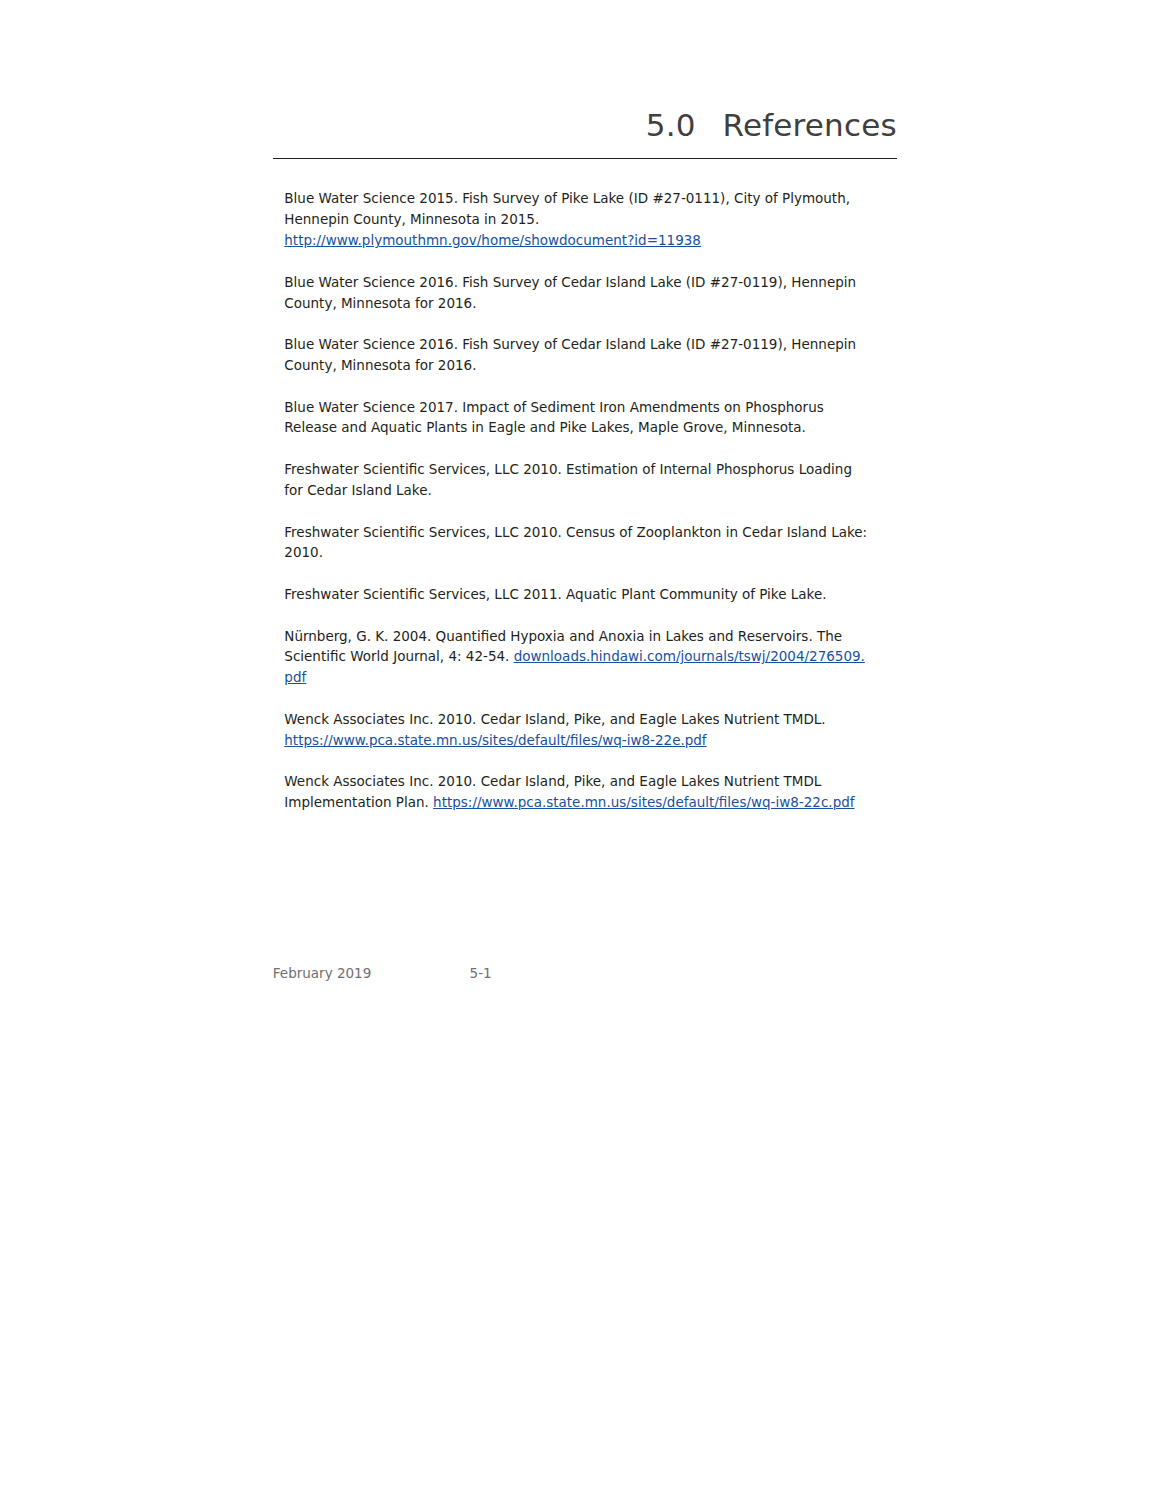5.0 References
Blue Water Science 2015. Fish Survey of Pike Lake (ID #27-0111), City of Plymouth, Hennepin County, Minnesota in 2015.
http://www.plymouthmn.gov/home/showdocument?id=11938
Blue Water Science 2016. Fish Survey of Cedar Island Lake (ID #27-0119), Hennepin County, Minnesota for 2016.
Blue Water Science 2016. Fish Survey of Cedar Island Lake (ID #27-0119), Hennepin County, Minnesota for 2016.
Blue Water Science 2017. Impact of Sediment Iron Amendments on Phosphorus Release and Aquatic Plants in Eagle and Pike Lakes, Maple Grove, Minnesota.
Freshwater Scientific Services, LLC 2010. Estimation of Internal Phosphorus Loading for Cedar Island Lake.
Freshwater Scientific Services, LLC 2010. Census of Zooplankton in Cedar Island Lake: 2010.
Freshwater Scientific Services, LLC 2011. Aquatic Plant Community of Pike Lake.
Nürnberg, G. K. 2004. Quantified Hypoxia and Anoxia in Lakes and Reservoirs. The Scientific World Journal, 4: 42-54. downloads.hindawi.com/journals/tswj/2004/276509.pdf
Wenck Associates Inc. 2010. Cedar Island, Pike, and Eagle Lakes Nutrient TMDL.
https://www.pca.state.mn.us/sites/default/files/wq-iw8-22e.pdf
Wenck Associates Inc. 2010. Cedar Island, Pike, and Eagle Lakes Nutrient TMDL Implementation Plan. https://www.pca.state.mn.us/sites/default/files/wq-iw8-22c.pdf
February 2019 5-1